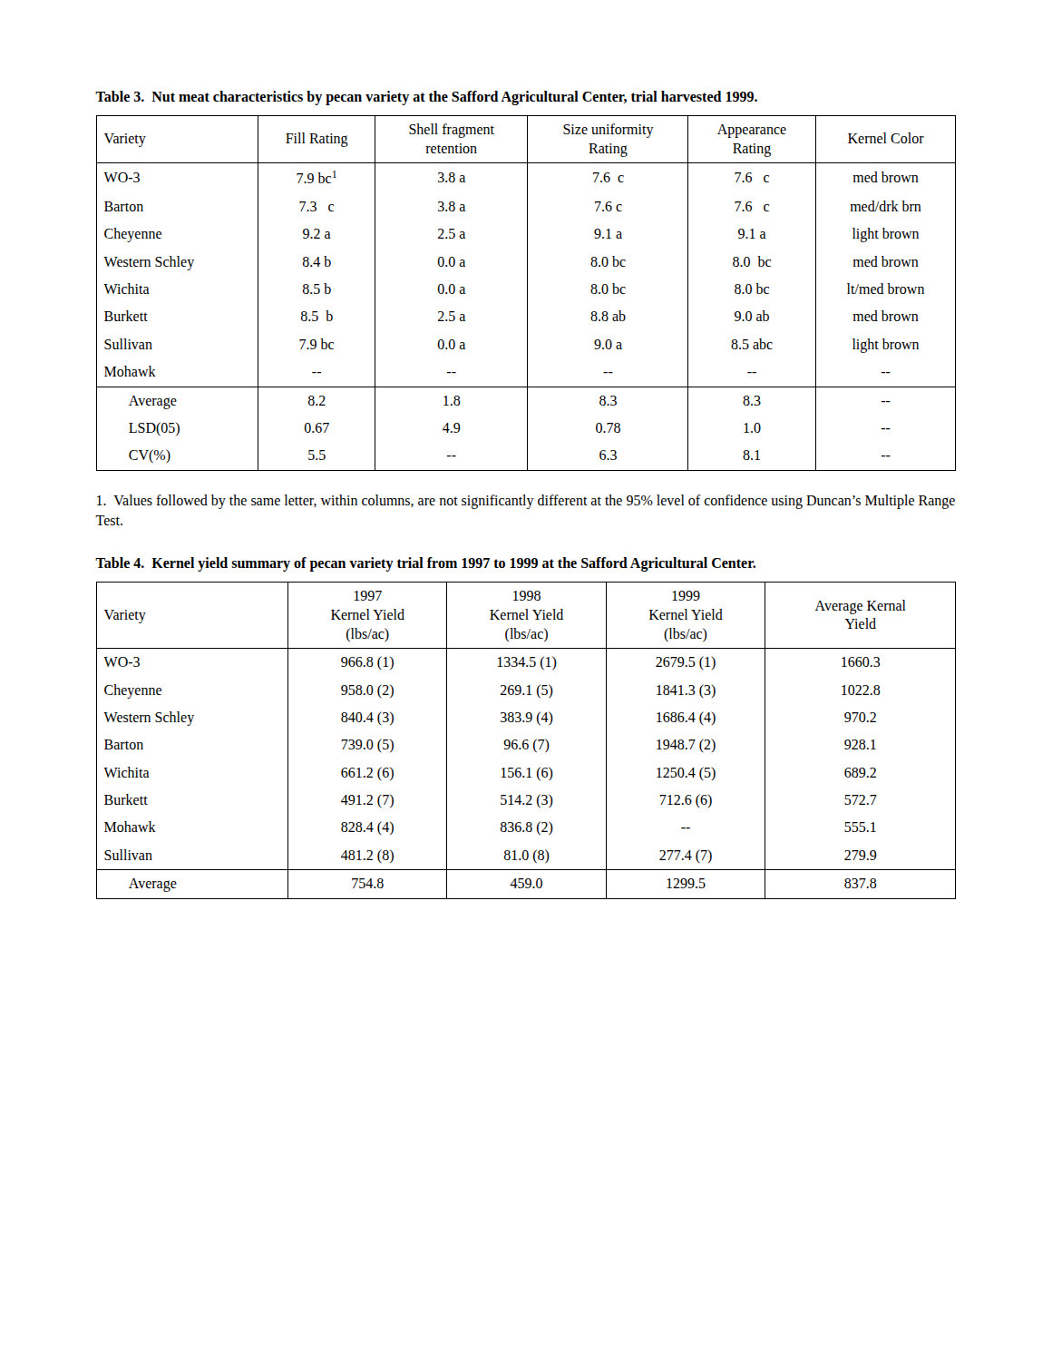Table 3. Nut meat characteristics by pecan variety at the Safford Agricultural Center, trial harvested 1999.
| Variety | Fill Rating | Shell fragment retention | Size uniformity Rating | Appearance Rating | Kernel Color |
| --- | --- | --- | --- | --- | --- |
| WO-3 | 7.9 bc 1 | 3.8 a | 7.6 c | 7.6 c | med brown |
| Barton | 7.3 c | 3.8 a | 7.6 c | 7.6 c | med/drk brn |
| Cheyenne | 9.2 a | 2.5 a | 9.1 a | 9.1 a | light brown |
| Western Schley | 8.4 b | 0.0 a | 8.0 bc | 8.0 bc | med brown |
| Wichita | 8.5 b | 0.0 a | 8.0 bc | 8.0 bc | lt/med brown |
| Burkett | 8.5 b | 2.5 a | 8.8 ab | 9.0 ab | med brown |
| Sullivan | 7.9 bc | 0.0 a | 9.0 a | 8.5 abc | light brown |
| Mohawk | -- | -- | -- | -- | -- |
| Average | 8.2 | 1.8 | 8.3 | 8.3 | -- |
| LSD(05) | 0.67 | 4.9 | 0.78 | 1.0 | -- |
| CV(%) | 5.5 | -- | 6.3 | 8.1 | -- |
1. Values followed by the same letter, within columns, are not significantly different at the 95% level of confidence using Duncan’s Multiple Range Test.
Table 4. Kernel yield summary of pecan variety trial from 1997 to 1999 at the Safford Agricultural Center.
| Variety | 1997 Kernel Yield (lbs/ac) | 1998 Kernel Yield (lbs/ac) | 1999 Kernel Yield (lbs/ac) | Average Kernal Yield |
| --- | --- | --- | --- | --- |
| WO-3 | 966.8 (1) | 1334.5 (1) | 2679.5 (1) | 1660.3 |
| Cheyenne | 958.0 (2) | 269.1 (5) | 1841.3 (3) | 1022.8 |
| Western Schley | 840.4 (3) | 383.9 (4) | 1686.4 (4) | 970.2 |
| Barton | 739.0 (5) | 96.6 (7) | 1948.7 (2) | 928.1 |
| Wichita | 661.2 (6) | 156.1 (6) | 1250.4 (5) | 689.2 |
| Burkett | 491.2 (7) | 514.2 (3) | 712.6 (6) | 572.7 |
| Mohawk | 828.4 (4) | 836.8 (2) | -- | 555.1 |
| Sullivan | 481.2 (8) | 81.0 (8) | 277.4 (7) | 279.9 |
| Average | 754.8 | 459.0 | 1299.5 | 837.8 |